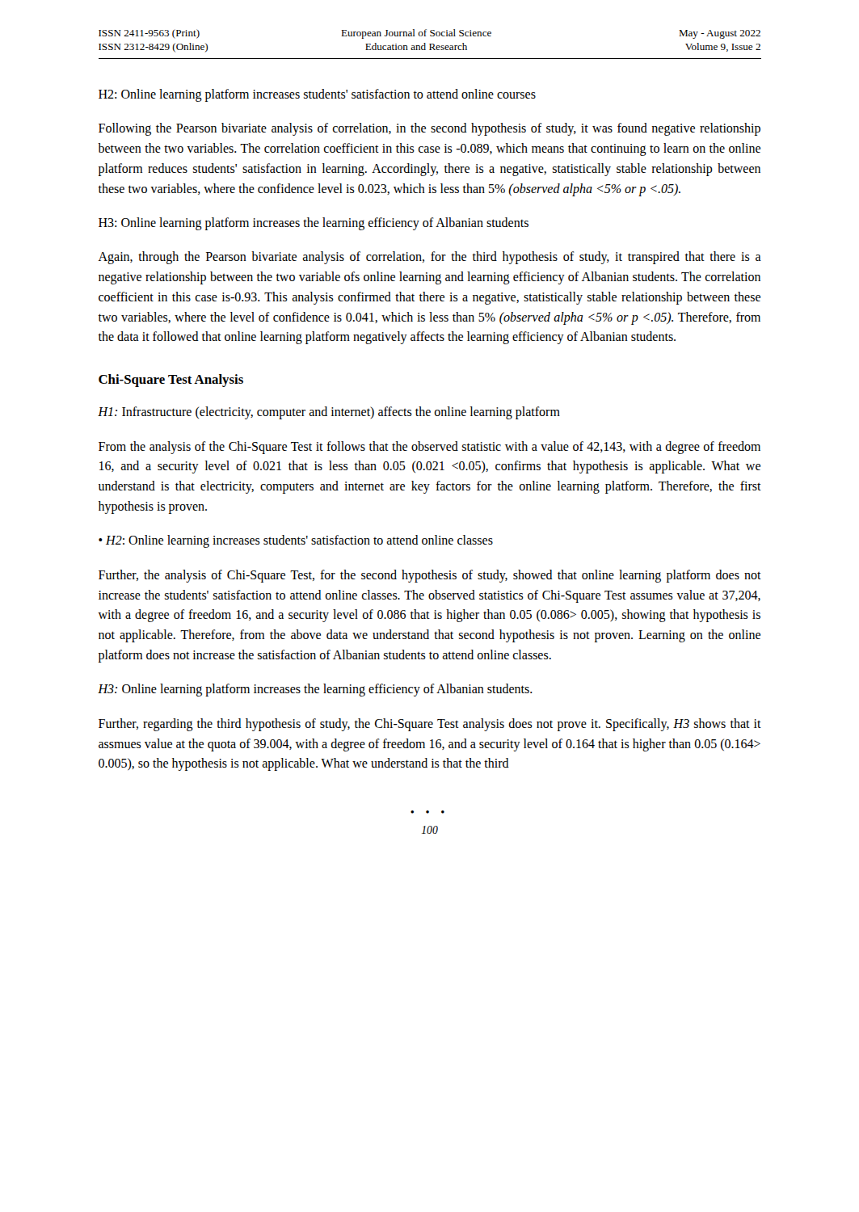| ISSN 2411-9563 (Print) | European Journal of Social Science | May - August 2022 |
| ISSN 2312-8429 (Online) | Education and Research | Volume 9, Issue 2 |
H2: Online learning platform increases students' satisfaction to attend online courses
Following the Pearson bivariate analysis of correlation, in the second hypothesis of study, it was found negative relationship between the two variables. The correlation coefficient in this case is -0.089, which means that continuing to learn on the online platform reduces students' satisfaction in learning. Accordingly, there is a negative, statistically stable relationship between these two variables, where the confidence level is 0.023, which is less than 5% (observed alpha <5% or p <.05).
H3: Online learning platform increases the learning efficiency of Albanian students
Again, through the Pearson bivariate analysis of correlation, for the third hypothesis of study, it transpired that there is a negative relationship between the two variable ofs online learning and learning efficiency of Albanian students. The correlation coefficient in this case is-0.93. This analysis confirmed that there is a negative, statistically stable relationship between these two variables, where the level of confidence is 0.041, which is less than 5% (observed alpha <5% or p <.05). Therefore, from the data it followed that online learning platform negatively affects the learning efficiency of Albanian students.
Chi-Square Test Analysis
H1: Infrastructure (electricity, computer and internet) affects the online learning platform
From the analysis of the Chi-Square Test it follows that the observed statistic with a value of 42,143, with a degree of freedom 16, and a security level of 0.021 that is less than 0.05 (0.021 <0.05), confirms that hypothesis is applicable. What we understand is that electricity, computers and internet are key factors for the online learning platform. Therefore, the first hypothesis is proven.
• H2: Online learning increases students' satisfaction to attend online classes
Further, the analysis of Chi-Square Test, for the second hypothesis of study, showed that online learning platform does not increase the students' satisfaction to attend online classes. The observed statistics of Chi-Square Test assumes value at 37,204, with a degree of freedom 16, and a security level of 0.086 that is higher than 0.05 (0.086> 0.005), showing that hypothesis is not applicable. Therefore, from the above data we understand that second hypothesis is not proven. Learning on the online platform does not increase the satisfaction of Albanian students to attend online classes.
H3: Online learning platform increases the learning efficiency of Albanian students.
Further, regarding the third hypothesis of study, the Chi-Square Test analysis does not prove it. Specifically, H3 shows that it assmues value at the quota of 39.004, with a degree of freedom 16, and a security level of 0.164 that is higher than 0.05 (0.164> 0.005), so the hypothesis is not applicable. What we understand is that the third
• • • 100